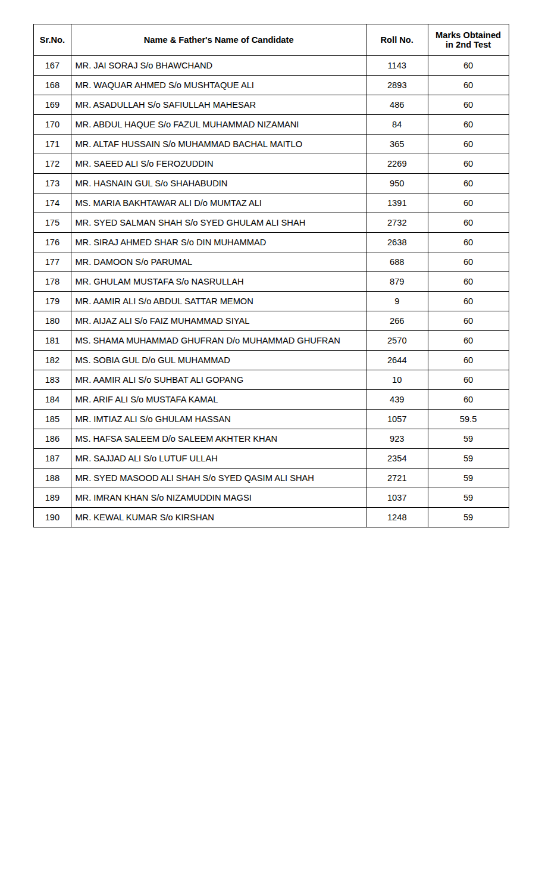| Sr.No. | Name & Father's Name of Candidate | Roll No. | Marks Obtained in 2nd Test |
| --- | --- | --- | --- |
| 167 | MR. JAI SORAJ S/o BHAWCHAND | 1143 | 60 |
| 168 | MR. WAQUAR AHMED S/o MUSHTAQUE ALI | 2893 | 60 |
| 169 | MR. ASADULLAH S/o SAFIULLAH MAHESAR | 486 | 60 |
| 170 | MR. ABDUL HAQUE S/o FAZUL MUHAMMAD NIZAMANI | 84 | 60 |
| 171 | MR. ALTAF HUSSAIN S/o MUHAMMAD BACHAL MAITLO | 365 | 60 |
| 172 | MR. SAEED ALI S/o FEROZUDDIN | 2269 | 60 |
| 173 | MR. HASNAIN GUL S/o SHAHABUDIN | 950 | 60 |
| 174 | MS. MARIA BAKHTAWAR ALI D/o MUMTAZ ALI | 1391 | 60 |
| 175 | MR. SYED SALMAN SHAH S/o SYED GHULAM ALI SHAH | 2732 | 60 |
| 176 | MR. SIRAJ AHMED SHAR S/o DIN MUHAMMAD | 2638 | 60 |
| 177 | MR. DAMOON S/o PARUMAL | 688 | 60 |
| 178 | MR. GHULAM MUSTAFA S/o NASRULLAH | 879 | 60 |
| 179 | MR. AAMIR ALI S/o ABDUL SATTAR MEMON | 9 | 60 |
| 180 | MR. AIJAZ ALI S/o FAIZ MUHAMMAD SIYAL | 266 | 60 |
| 181 | MS. SHAMA MUHAMMAD GHUFRAN D/o MUHAMMAD GHUFRAN | 2570 | 60 |
| 182 | MS. SOBIA GUL D/o GUL MUHAMMAD | 2644 | 60 |
| 183 | MR. AAMIR ALI S/o SUHBAT ALI GOPANG | 10 | 60 |
| 184 | MR. ARIF ALI S/o MUSTAFA KAMAL | 439 | 60 |
| 185 | MR. IMTIAZ ALI S/o GHULAM HASSAN | 1057 | 59.5 |
| 186 | MS. HAFSA SALEEM D/o SALEEM AKHTER KHAN | 923 | 59 |
| 187 | MR. SAJJAD ALI S/o LUTUF ULLAH | 2354 | 59 |
| 188 | MR. SYED MASOOD ALI SHAH S/o SYED QASIM ALI SHAH | 2721 | 59 |
| 189 | MR. IMRAN KHAN S/o NIZAMUDDIN MAGSI | 1037 | 59 |
| 190 | MR. KEWAL KUMAR S/o KIRSHAN | 1248 | 59 |